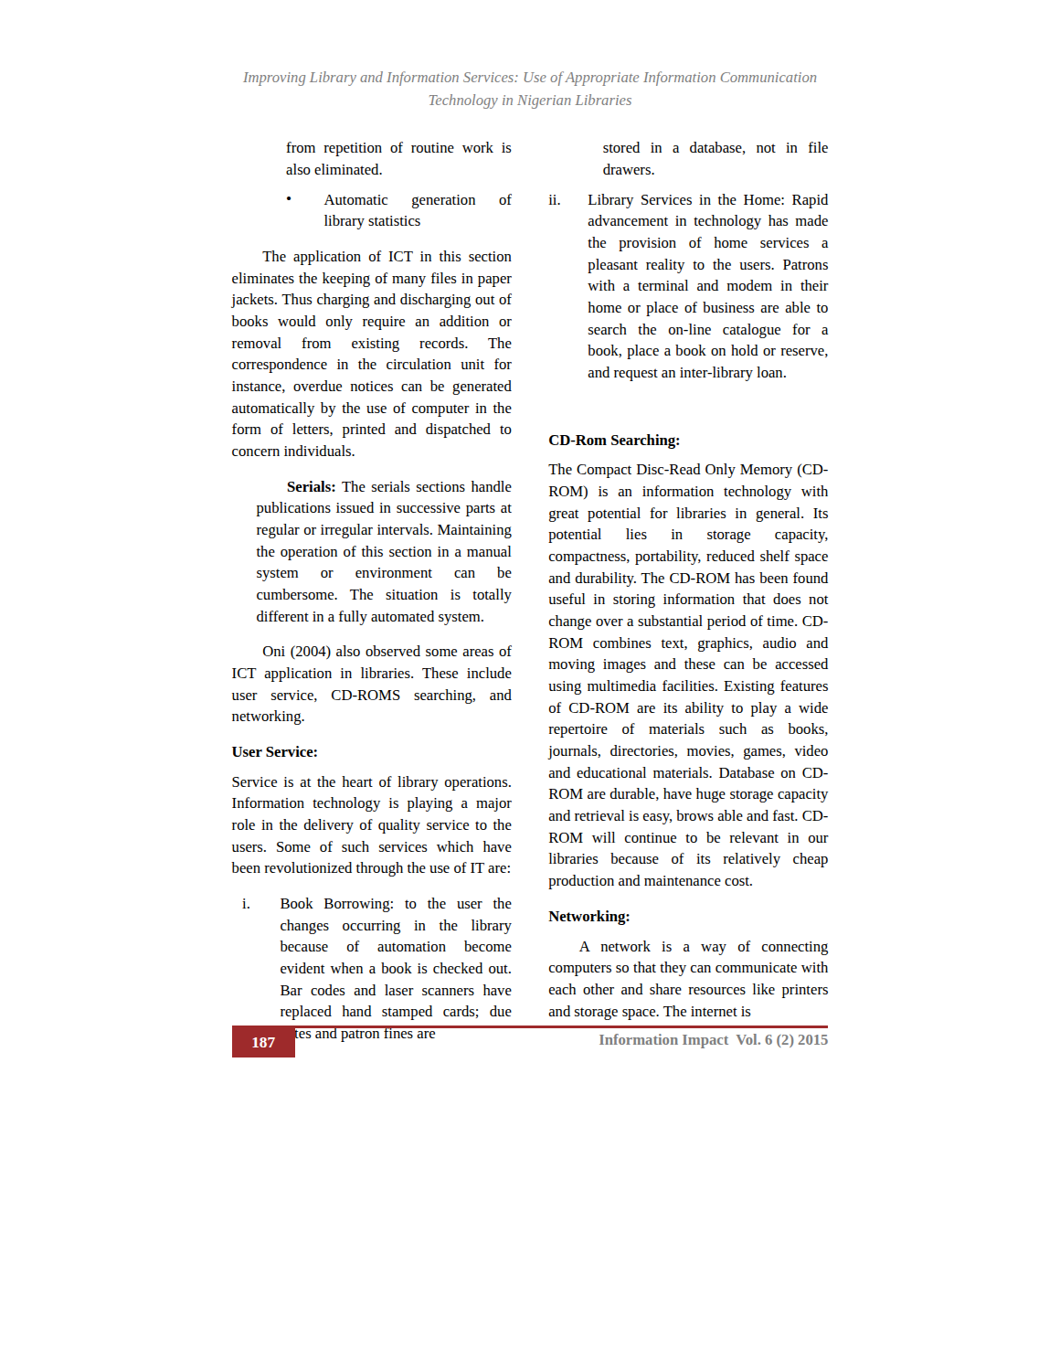Improving Library and Information Services: Use of Appropriate Information Communication
Technology in Nigerian Libraries
from repetition of routine work is also eliminated.
Automatic generation of library statistics
The application of ICT in this section eliminates the keeping of many files in paper jackets. Thus charging and discharging out of books would only require an addition or removal from existing records. The correspondence in the circulation unit for instance, overdue notices can be generated automatically by the use of computer in the form of letters, printed and dispatched to concern individuals.
Serials: The serials sections handle publications issued in successive parts at regular or irregular intervals. Maintaining the operation of this section in a manual system or environment can be cumbersome. The situation is totally different in a fully automated system.
Oni (2004) also observed some areas of ICT application in libraries. These include user service, CD-ROMS searching, and networking.
User Service:
Service is at the heart of library operations. Information technology is playing a major role in the delivery of quality service to the users. Some of such services which have been revolutionized through the use of IT are:
i. Book Borrowing: to the user the changes occurring in the library because of automation become evident when a book is checked out. Bar codes and laser scanners have replaced hand stamped cards; due dates and patron fines are
stored in a database, not in file drawers.
ii. Library Services in the Home: Rapid advancement in technology has made the provision of home services a pleasant reality to the users. Patrons with a terminal and modem in their home or place of business are able to search the on-line catalogue for a book, place a book on hold or reserve, and request an inter-library loan.
CD-Rom Searching:
The Compact Disc-Read Only Memory (CD-ROM) is an information technology with great potential for libraries in general. Its potential lies in storage capacity, compactness, portability, reduced shelf space and durability. The CD-ROM has been found useful in storing information that does not change over a substantial period of time. CD-ROM combines text, graphics, audio and moving images and these can be accessed using multimedia facilities. Existing features of CD-ROM are its ability to play a wide repertoire of materials such as books, journals, directories, movies, games, video and educational materials. Database on CD-ROM are durable, have huge storage capacity and retrieval is easy, brows able and fast. CD-ROM will continue to be relevant in our libraries because of its relatively cheap production and maintenance cost.
Networking:
A network is a way of connecting computers so that they can communicate with each other and share resources like printers and storage space. The internet is
187
Information Impact Vol. 6 (2) 2015